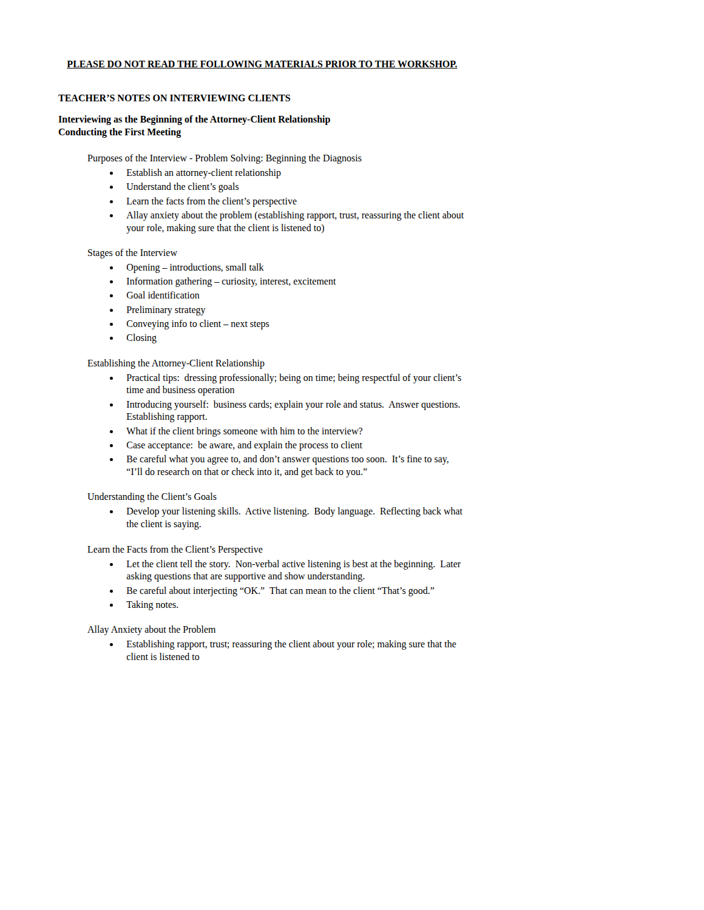PLEASE DO NOT READ THE FOLLOWING MATERIALS PRIOR TO THE WORKSHOP.
TEACHER’S NOTES ON INTERVIEWING CLIENTS
Interviewing as the Beginning of the Attorney-Client Relationship
Conducting the First Meeting
Purposes of the Interview - Problem Solving: Beginning the Diagnosis
Establish an attorney-client relationship
Understand the client’s goals
Learn the facts from the client’s perspective
Allay anxiety about the problem (establishing rapport, trust, reassuring the client about your role, making sure that the client is listened to)
Stages of the Interview
Opening – introductions, small talk
Information gathering – curiosity, interest, excitement
Goal identification
Preliminary strategy
Conveying info to client – next steps
Closing
Establishing the Attorney-Client Relationship
Practical tips: dressing professionally; being on time; being respectful of your client’s time and business operation
Introducing yourself: business cards; explain your role and status. Answer questions. Establishing rapport.
What if the client brings someone with him to the interview?
Case acceptance: be aware, and explain the process to client
Be careful what you agree to, and don’t answer questions too soon. It’s fine to say, “I’ll do research on that or check into it, and get back to you.”
Understanding the Client’s Goals
Develop your listening skills. Active listening. Body language. Reflecting back what the client is saying.
Learn the Facts from the Client’s Perspective
Let the client tell the story. Non-verbal active listening is best at the beginning. Later asking questions that are supportive and show understanding.
Be careful about interjecting “OK.” That can mean to the client “That’s good.”
Taking notes.
Allay Anxiety about the Problem
Establishing rapport, trust; reassuring the client about your role; making sure that the client is listened to